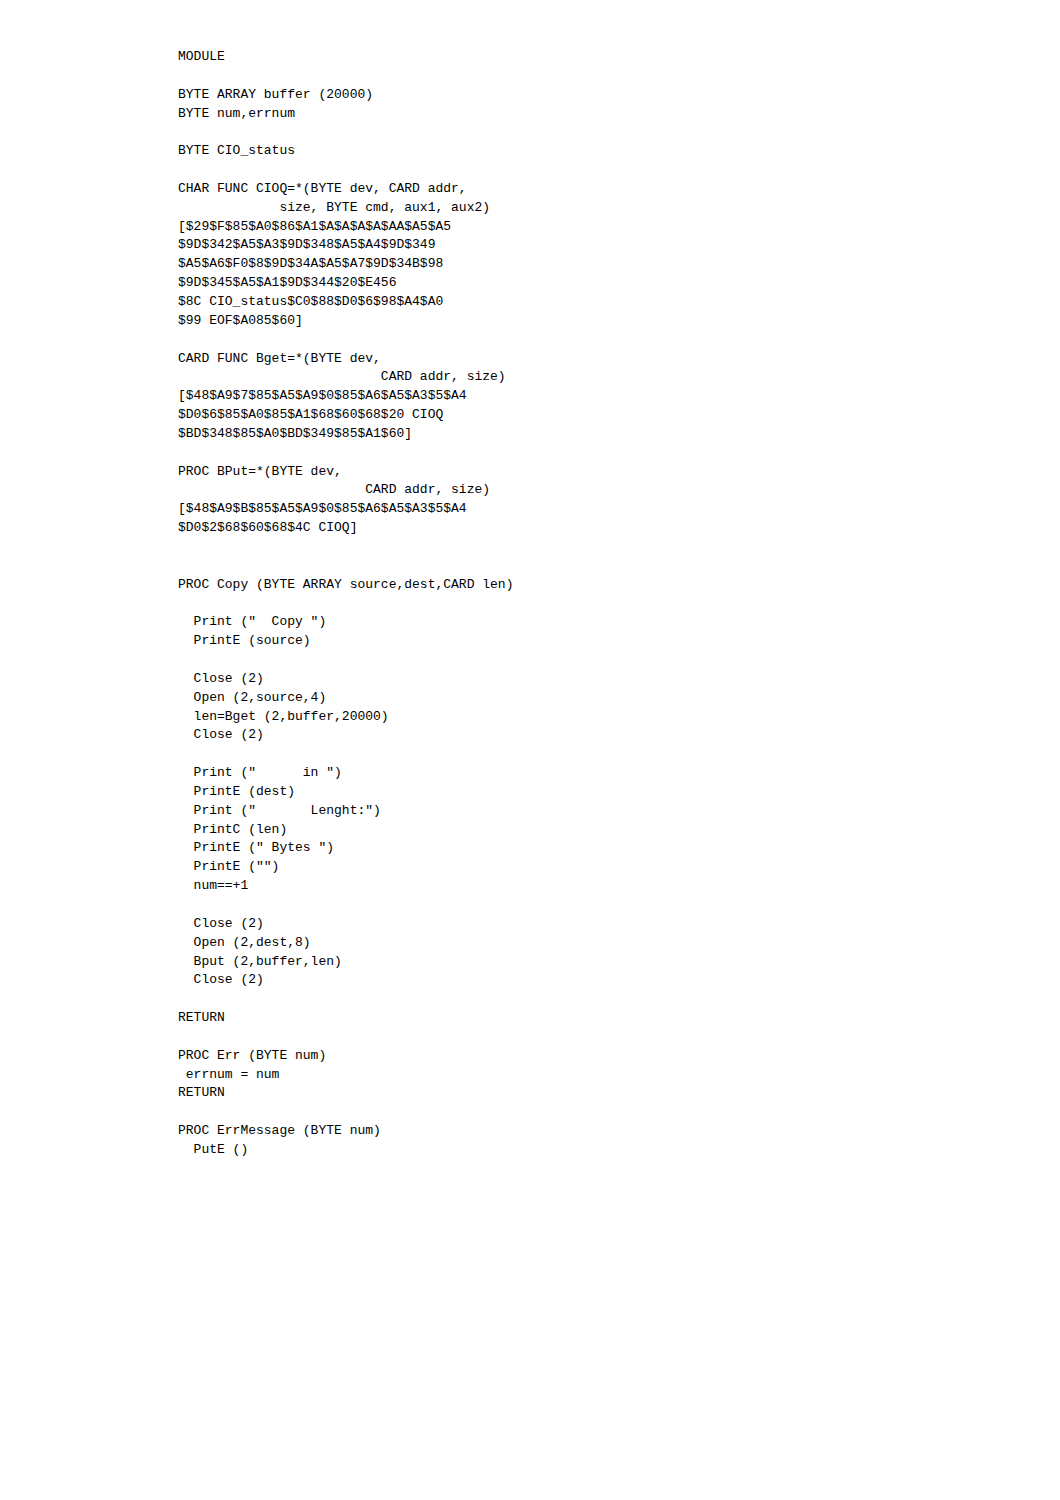MODULE

BYTE ARRAY buffer (20000)
BYTE num,errnum

BYTE CIO_status

CHAR FUNC CIOQ=*(BYTE dev, CARD addr,
             size, BYTE cmd, aux1, aux2)
[$29$F$85$A0$86$A1$A$A$A$A$AA$A5$A5
$9D$342$A5$A3$9D$348$A5$A4$9D$349
$A5$A6$F0$8$9D$34A$A5$A7$9D$34B$98
$9D$345$A5$A1$9D$344$20$E456
$8C CIO_status$C0$88$D0$6$98$A4$A0
$99 EOF$A085$60]

CARD FUNC Bget=*(BYTE dev,
                          CARD addr, size)
[$48$A9$7$85$A5$A9$0$85$A6$A5$A3$5$A4
$D0$6$85$A0$85$A1$68$60$68$20 CIOQ
$BD$348$85$A0$BD$349$85$A1$60]

PROC BPut=*(BYTE dev,
                        CARD addr, size)
[$48$A9$B$85$A5$A9$0$85$A6$A5$A3$5$A4
$D0$2$68$60$68$4C CIOQ]


PROC Copy (BYTE ARRAY source,dest,CARD len)

  Print ("  Copy ")
  PrintE (source)

  Close (2)
  Open (2,source,4)
  len=Bget (2,buffer,20000)
  Close (2)

  Print ("      in ")
  PrintE (dest)
  Print ("       Lenght:")
  PrintC (len)
  PrintE (" Bytes ")
  PrintE ("")
  num==+1

  Close (2)
  Open (2,dest,8)
  Bput (2,buffer,len)
  Close (2)

RETURN

PROC Err (BYTE num)
 errnum = num
RETURN

PROC ErrMessage (BYTE num)
  PutE ()